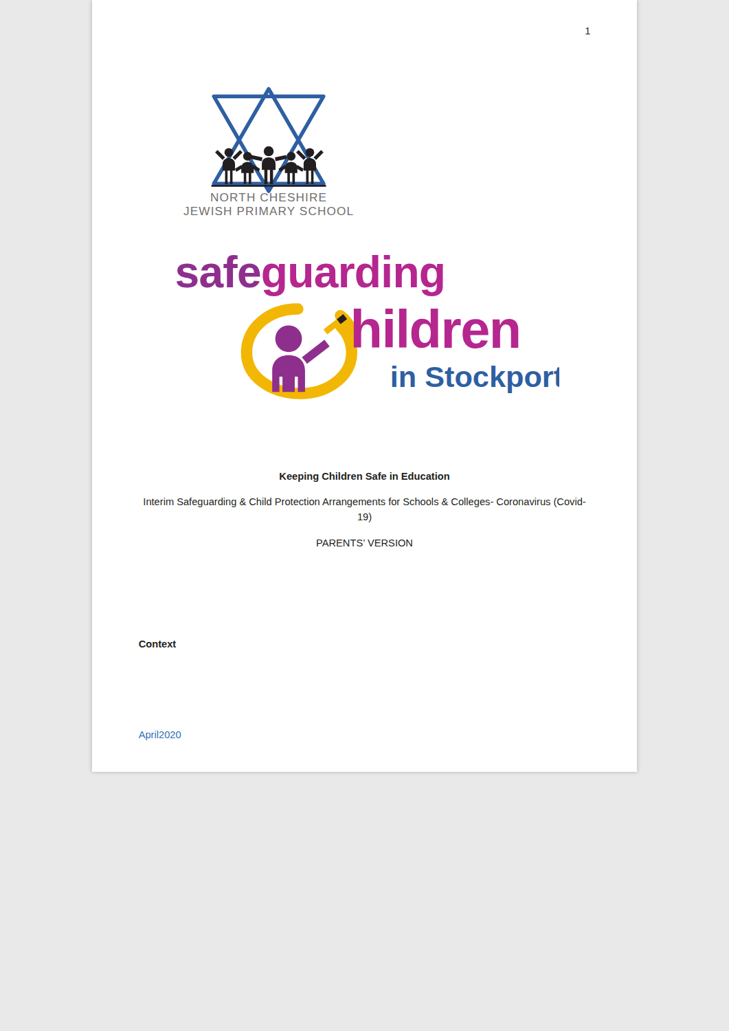1
NORTH CHESHIRE JEWISH PRIMARY SCHOOL
safeguarding hildren in Stockport
Keeping Children Safe in Education
Interim Safeguarding & Child Protection Arrangements for Schools & Colleges- Coronavirus (Covid-19)
PARENTS’ VERSION
Context
April2020